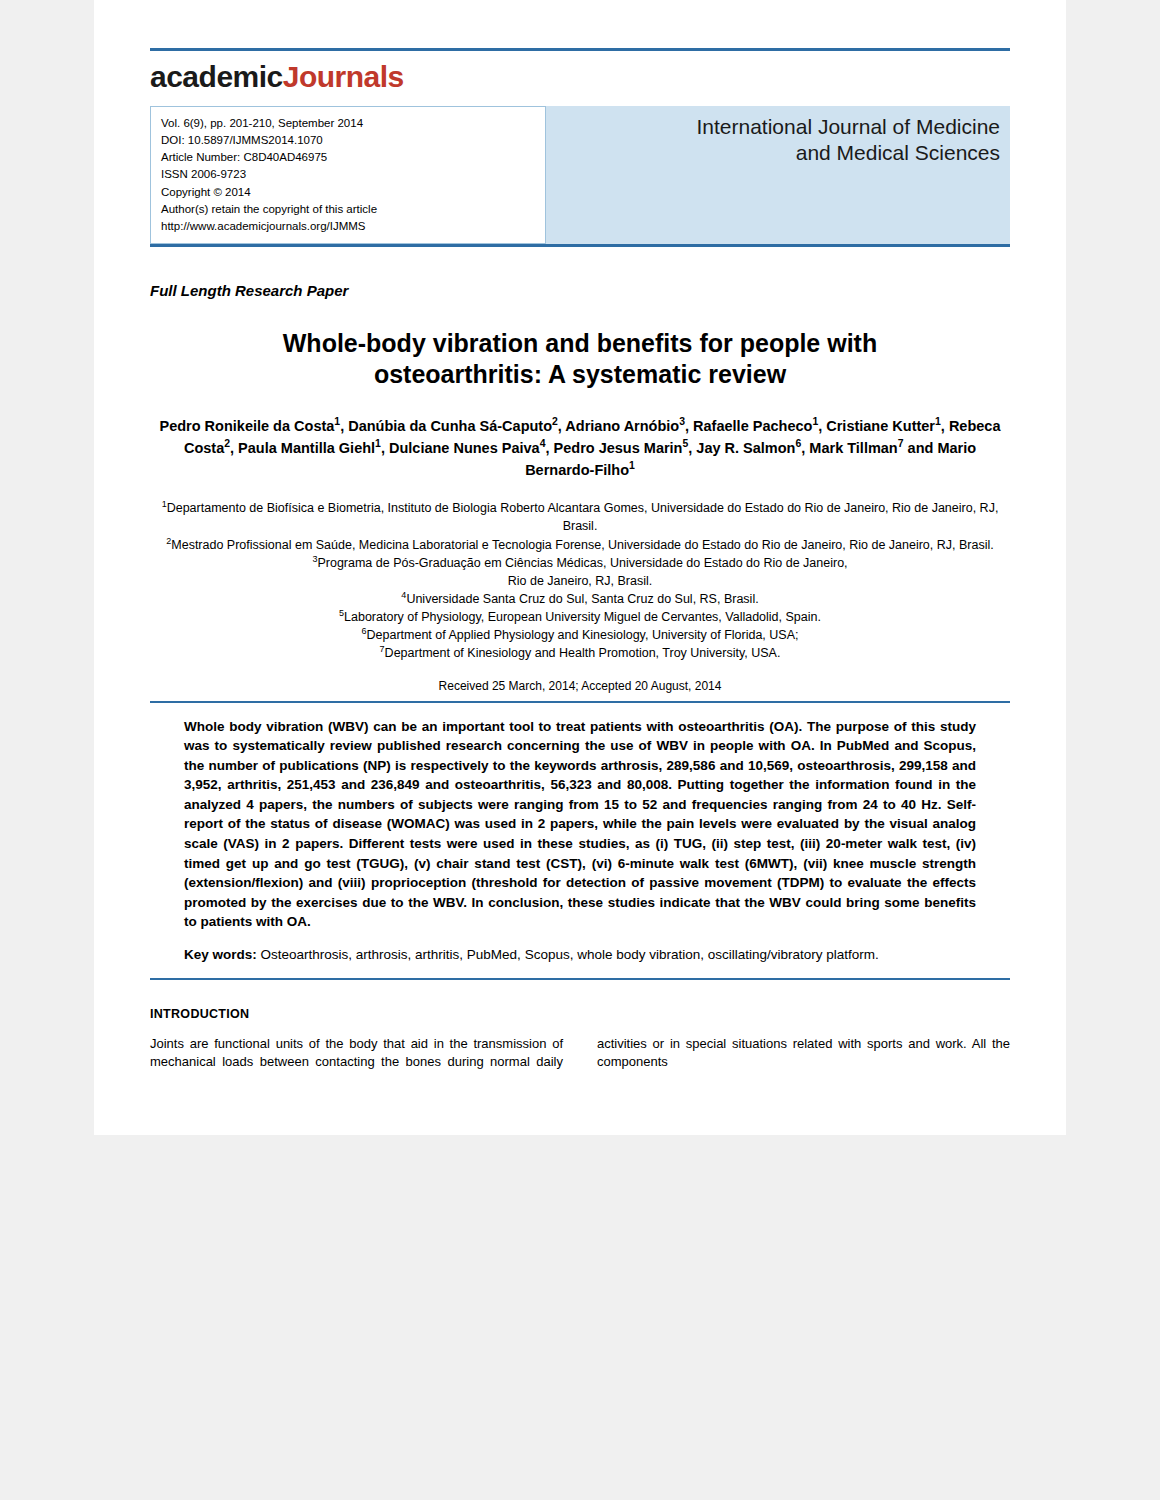academic Journals
| Vol. 6(9), pp. 201-210, September 2014 DOI: 10.5897/IJMMS2014.1070 Article Number: C8D40AD46975 ISSN 2006-9723 Copyright © 2014 Author(s) retain the copyright of this article http://www.academicjournals.org/IJMMS | International Journal of Medicine and Medical Sciences |
Full Length Research Paper
Whole-body vibration and benefits for people with
osteoarthritis: A systematic review
Pedro Ronikeile da Costa1, Danúbia da Cunha Sá-Caputo2, Adriano Arnóbio3, Rafaelle Pacheco1, Cristiane Kutter1, Rebeca Costa2, Paula Mantilla Giehl1, Dulciane Nunes Paiva4, Pedro Jesus Marin5, Jay R. Salmon6, Mark Tillman7 and Mario Bernardo-Filho1
1Departamento de Biofísica e Biometria, Instituto de Biologia Roberto Alcantara Gomes, Universidade do Estado do Rio de Janeiro, Rio de Janeiro, RJ, Brasil.
2Mestrado Profissional em Saúde, Medicina Laboratorial e Tecnologia Forense, Universidade do Estado do Rio de Janeiro, Rio de Janeiro, RJ, Brasil.
3Programa de Pós-Graduação em Ciências Médicas, Universidade do Estado do Rio de Janeiro,
Rio de Janeiro, RJ, Brasil.
4Universidade Santa Cruz do Sul, Santa Cruz do Sul, RS, Brasil.
5Laboratory of Physiology, European University Miguel de Cervantes, Valladolid, Spain.
6Department of Applied Physiology and Kinesiology, University of Florida, USA;
7Department of Kinesiology and Health Promotion, Troy University, USA.
Received 25 March, 2014; Accepted 20 August, 2014
Whole body vibration (WBV) can be an important tool to treat patients with osteoarthritis (OA). The purpose of this study was to systematically review published research concerning the use of WBV in people with OA. In PubMed and Scopus, the number of publications (NP) is respectively to the keywords arthrosis, 289,586 and 10,569, osteoarthrosis, 299,158 and 3,952, arthritis, 251,453 and 236,849 and osteoarthritis, 56,323 and 80,008. Putting together the information found in the analyzed 4 papers, the numbers of subjects were ranging from 15 to 52 and frequencies ranging from 24 to 40 Hz. Self-report of the status of disease (WOMAC) was used in 2 papers, while the pain levels were evaluated by the visual analog scale (VAS) in 2 papers. Different tests were used in these studies, as (i) TUG, (ii) step test, (iii) 20-meter walk test, (iv) timed get up and go test (TGUG), (v) chair stand test (CST), (vi) 6-minute walk test (6MWT), (vii) knee muscle strength (extension/flexion) and (viii) proprioception (threshold for detection of passive movement (TDPM) to evaluate the effects promoted by the exercises due to the WBV. In conclusion, these studies indicate that the WBV could bring some benefits to patients with OA.
Key words: Osteoarthrosis, arthrosis, arthritis, PubMed, Scopus, whole body vibration, oscillating/vibratory platform.
INTRODUCTION
Joints are functional units of the body that aid in the transmission of mechanical loads between contacting the bones during normal daily activities or in special situations related with sports and work. All the components